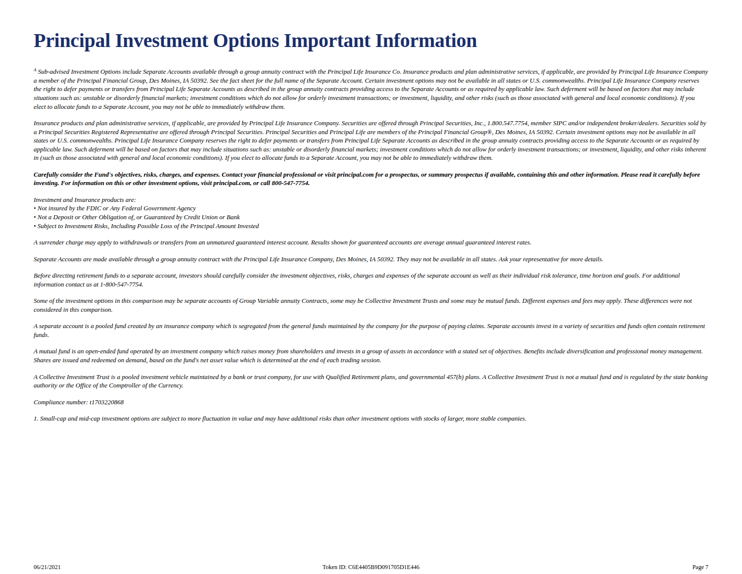Principal Investment Options Important Information
A Sub-advised Investment Options include Separate Accounts available through a group annuity contract with the Principal Life Insurance Co. Insurance products and plan administrative services, if applicable, are provided by Principal Life Insurance Company a member of the Principal Financial Group, Des Moines, IA 50392. See the fact sheet for the full name of the Separate Account. Certain investment options may not be available in all states or U.S. commonwealths. Principal Life Insurance Company reserves the right to defer payments or transfers from Principal Life Separate Accounts as described in the group annuity contracts providing access to the Separate Accounts or as required by applicable law. Such deferment will be based on factors that may include situations such as: unstable or disorderly financial markets; investment conditions which do not allow for orderly investment transactions; or investment, liquidity, and other risks (such as those associated with general and local economic conditions). If you elect to allocate funds to a Separate Account, you may not be able to immediately withdraw them.
Insurance products and plan administrative services, if applicable, are provided by Principal Life Insurance Company. Securities are offered through Principal Securities, Inc., 1.800.547.7754, member SIPC and/or independent broker/dealers. Securities sold by a Principal Securities Registered Representative are offered through Principal Securities. Principal Securities and Principal Life are members of the Principal Financial Group®, Des Moines, IA 50392. Certain investment options may not be available in all states or U.S. commonwealths. Principal Life Insurance Company reserves the right to defer payments or transfers from Principal Life Separate Accounts as described in the group annuity contracts providing access to the Separate Accounts or as required by applicable law. Such deferment will be based on factors that may include situations such as: unstable or disorderly financial markets; investment conditions which do not allow for orderly investment transactions; or investment, liquidity, and other risks inherent in (such as those associated with general and local economic conditions). If you elect to allocate funds to a Separate Account, you may not be able to immediately withdraw them.
Carefully consider the Fund's objectives, risks, charges, and expenses. Contact your financial professional or visit principal.com for a prospectus, or summary prospectus if available, containing this and other information. Please read it carefully before investing. For information on this or other investment options, visit principal.com, or call 800-547-7754.
Investment and Insurance products are:
• Not insured by the FDIC or Any Federal Government Agency
• Not a Deposit or Other Obligation of, or Guaranteed by Credit Union or Bank
• Subject to Investment Risks, Including Possible Loss of the Principal Amount Invested
A surrender charge may apply to withdrawals or transfers from an unmatured guaranteed interest account. Results shown for guaranteed accounts are average annual guaranteed interest rates.
Separate Accounts are made available through a group annuity contract with the Principal Life Insurance Company, Des Moines, IA 50392. They may not be available in all states. Ask your representative for more details.
Before directing retirement funds to a separate account, investors should carefully consider the investment objectives, risks, charges and expenses of the separate account as well as their individual risk tolerance, time horizon and goals. For additional information contact us at 1-800-547-7754.
Some of the investment options in this comparison may be separate accounts of Group Variable annuity Contracts, some may be Collective Investment Trusts and some may be mutual funds. Different expenses and fees may apply. These differences were not considered in this comparison.
A separate account is a pooled fund created by an insurance company which is segregated from the general funds maintained by the company for the purpose of paying claims. Separate accounts invest in a variety of securities and funds often contain retirement funds.
A mutual fund is an open-ended fund operated by an investment company which raises money from shareholders and invests in a group of assets in accordance with a stated set of objectives. Benefits include diversification and professional money management. Shares are issued and redeemed on demand, based on the fund's net asset value which is determined at the end of each trading session.
A Collective Investment Trust is a pooled investment vehicle maintained by a bank or trust company, for use with Qualified Retirement plans, and governmental 457(b) plans. A Collective Investment Trust is not a mutual fund and is regulated by the state banking authority or the Office of the Comptroller of the Currency.
Compliance number: t1703220868
1. Small-cap and mid-cap investment options are subject to more fluctuation in value and may have additional risks than other investment options with stocks of larger, more stable companies.
06/21/2021 Token ID: C6E4405B9D091705D1E446 Page 7